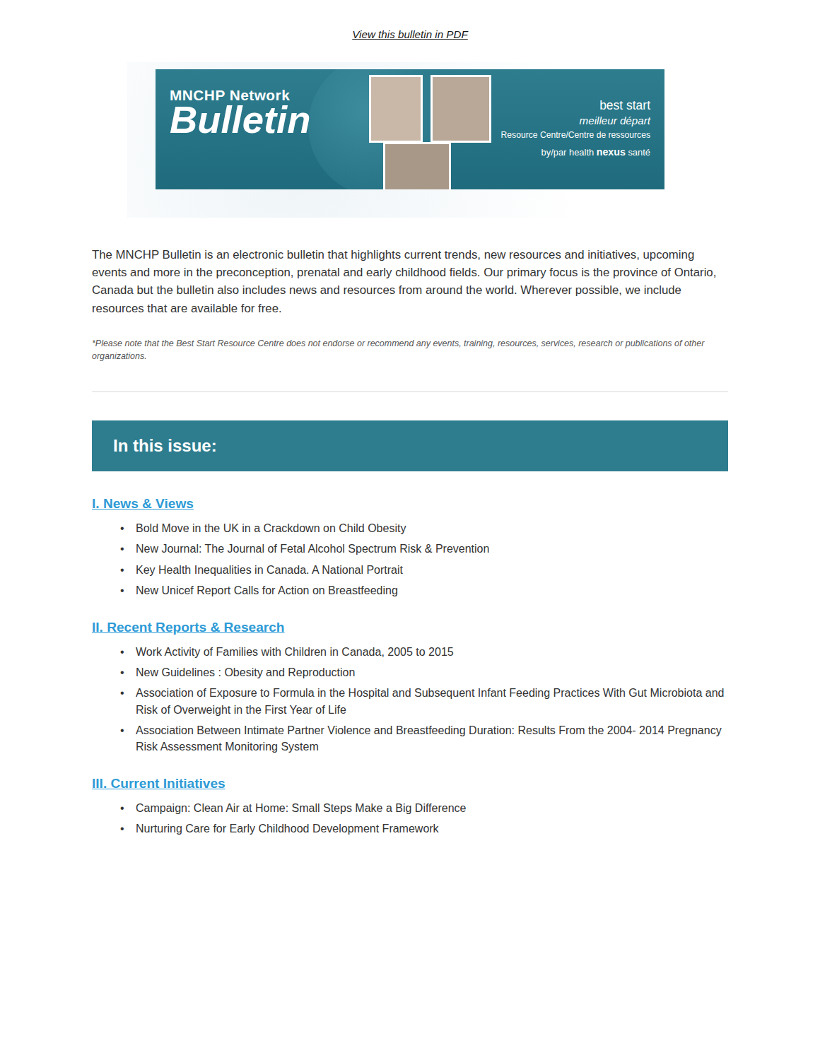View this bulletin in PDF
MNCHP Network
Bulletin
best start
meilleur départ
Resource Centre/Centre de ressources
by/par health nexus santé
The MNCHP Bulletin is an electronic bulletin that highlights current trends, new resources and initiatives, upcoming events and more in the preconception, prenatal and early childhood fields. Our primary focus is the province of Ontario, Canada but the bulletin also includes news and resources from around the world. Wherever possible, we include resources that are available for free.
*Please note that the Best Start Resource Centre does not endorse or recommend any events, training, resources, services, research or publications of other organizations.
In this issue:
I. News & Views
Bold Move in the UK in a Crackdown on Child Obesity
New Journal: The Journal of Fetal Alcohol Spectrum Risk & Prevention
Key Health Inequalities in Canada. A National Portrait
New Unicef Report Calls for Action on Breastfeeding
II. Recent Reports & Research
Work Activity of Families with Children in Canada, 2005 to 2015
New Guidelines : Obesity and Reproduction
Association of Exposure to Formula in the Hospital and Subsequent Infant Feeding Practices With Gut Microbiota and Risk of Overweight in the First Year of Life
Association Between Intimate Partner Violence and Breastfeeding Duration: Results From the 2004- 2014 Pregnancy Risk Assessment Monitoring System
III. Current Initiatives
Campaign: Clean Air at Home: Small Steps Make a Big Difference
Nurturing Care for Early Childhood Development Framework